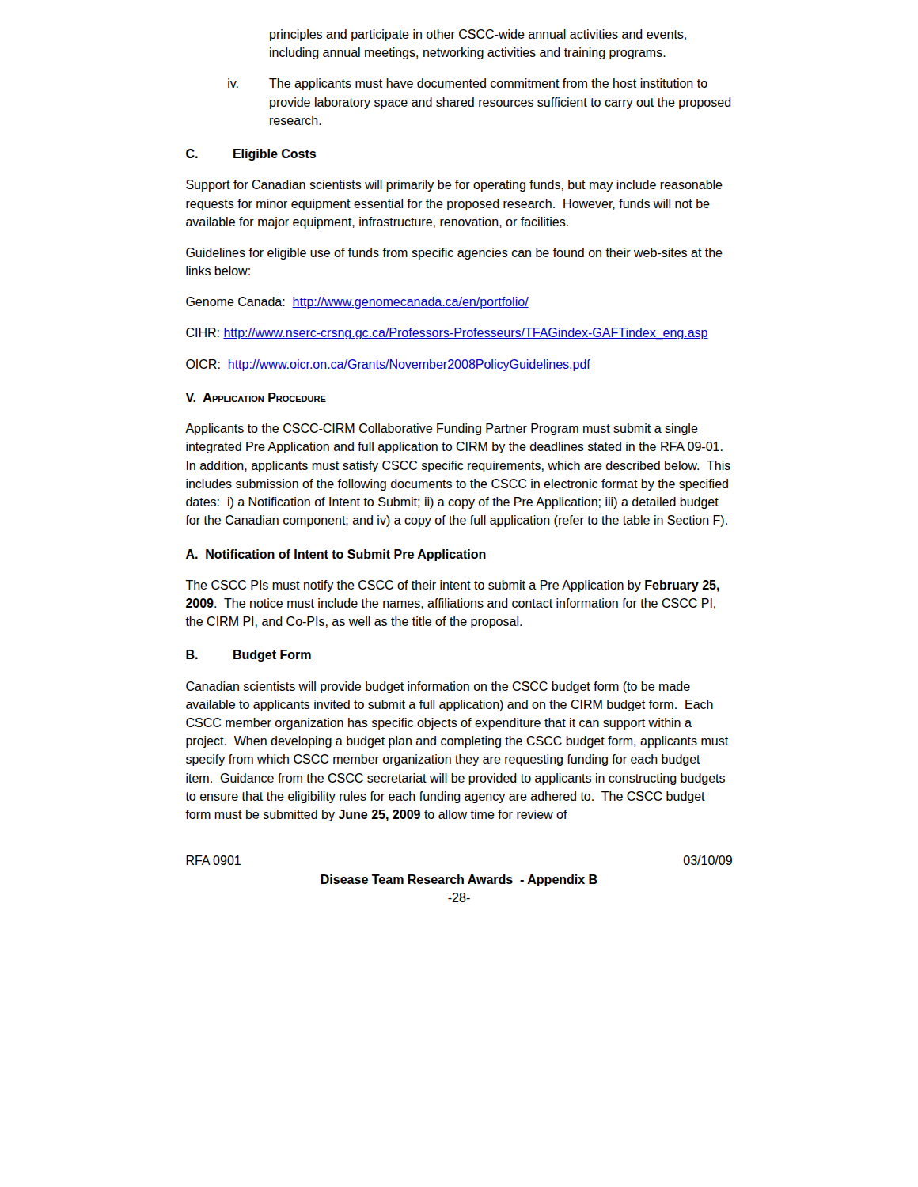principles and participate in other CSCC-wide annual activities and events, including annual meetings, networking activities and training programs.
iv.
The applicants must have documented commitment from the host institution to provide laboratory space and shared resources sufficient to carry out the proposed research.
C. Eligible Costs
Support for Canadian scientists will primarily be for operating funds, but may include reasonable requests for minor equipment essential for the proposed research. However, funds will not be available for major equipment, infrastructure, renovation, or facilities.
Guidelines for eligible use of funds from specific agencies can be found on their web-sites at the links below:
Genome Canada: http://www.genomecanada.ca/en/portfolio/
CIHR: http://www.nserc-crsng.gc.ca/Professors-Professeurs/TFAGindex-GAFTindex_eng.asp
OICR: http://www.oicr.on.ca/Grants/November2008PolicyGuidelines.pdf
V. Application Procedure
Applicants to the CSCC-CIRM Collaborative Funding Partner Program must submit a single integrated Pre Application and full application to CIRM by the deadlines stated in the RFA 09-01. In addition, applicants must satisfy CSCC specific requirements, which are described below. This includes submission of the following documents to the CSCC in electronic format by the specified dates: i) a Notification of Intent to Submit; ii) a copy of the Pre Application; iii) a detailed budget for the Canadian component; and iv) a copy of the full application (refer to the table in Section F).
A. Notification of Intent to Submit Pre Application
The CSCC PIs must notify the CSCC of their intent to submit a Pre Application by February 25, 2009. The notice must include the names, affiliations and contact information for the CSCC PI, the CIRM PI, and Co-PIs, as well as the title of the proposal.
B. Budget Form
Canadian scientists will provide budget information on the CSCC budget form (to be made available to applicants invited to submit a full application) and on the CIRM budget form. Each CSCC member organization has specific objects of expenditure that it can support within a project. When developing a budget plan and completing the CSCC budget form, applicants must specify from which CSCC member organization they are requesting funding for each budget item. Guidance from the CSCC secretariat will be provided to applicants in constructing budgets to ensure that the eligibility rules for each funding agency are adhered to. The CSCC budget form must be submitted by June 25, 2009 to allow time for review of
RFA 0901 03/10/09
Disease Team Research Awards - Appendix B
-28-